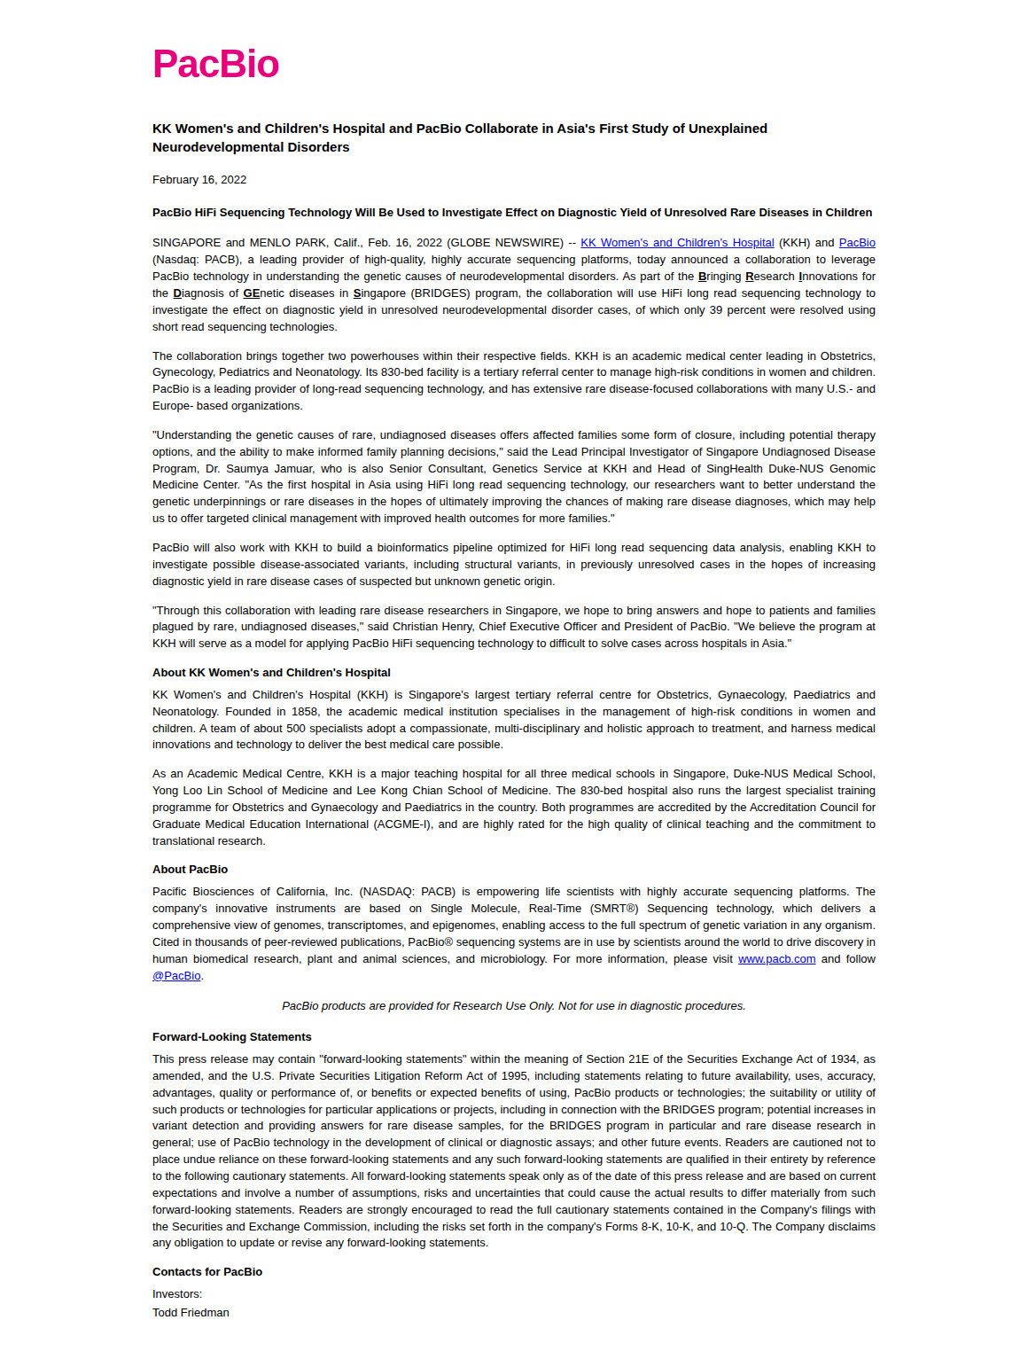PacBio
KK Women's and Children's Hospital and PacBio Collaborate in Asia's First Study of Unexplained Neurodevelopmental Disorders
February 16, 2022
PacBio HiFi Sequencing Technology Will Be Used to Investigate Effect on Diagnostic Yield of Unresolved Rare Diseases in Children
SINGAPORE and MENLO PARK, Calif., Feb. 16, 2022 (GLOBE NEWSWIRE) -- KK Women's and Children's Hospital (KKH) and PacBio (Nasdaq: PACB), a leading provider of high-quality, highly accurate sequencing platforms, today announced a collaboration to leverage PacBio technology in understanding the genetic causes of neurodevelopmental disorders. As part of the Bringing Research Innovations for the Diagnosis of GEnetic diseases in Singapore (BRIDGES) program, the collaboration will use HiFi long read sequencing technology to investigate the effect on diagnostic yield in unresolved neurodevelopmental disorder cases, of which only 39 percent were resolved using short read sequencing technologies.
The collaboration brings together two powerhouses within their respective fields. KKH is an academic medical center leading in Obstetrics, Gynecology, Pediatrics and Neonatology. Its 830-bed facility is a tertiary referral center to manage high-risk conditions in women and children. PacBio is a leading provider of long-read sequencing technology, and has extensive rare disease-focused collaborations with many U.S.- and Europe- based organizations.
"Understanding the genetic causes of rare, undiagnosed diseases offers affected families some form of closure, including potential therapy options, and the ability to make informed family planning decisions," said the Lead Principal Investigator of Singapore Undiagnosed Disease Program, Dr. Saumya Jamuar, who is also Senior Consultant, Genetics Service at KKH and Head of SingHealth Duke-NUS Genomic Medicine Center. "As the first hospital in Asia using HiFi long read sequencing technology, our researchers want to better understand the genetic underpinnings or rare diseases in the hopes of ultimately improving the chances of making rare disease diagnoses, which may help us to offer targeted clinical management with improved health outcomes for more families."
PacBio will also work with KKH to build a bioinformatics pipeline optimized for HiFi long read sequencing data analysis, enabling KKH to investigate possible disease-associated variants, including structural variants, in previously unresolved cases in the hopes of increasing diagnostic yield in rare disease cases of suspected but unknown genetic origin.
"Through this collaboration with leading rare disease researchers in Singapore, we hope to bring answers and hope to patients and families plagued by rare, undiagnosed diseases," said Christian Henry, Chief Executive Officer and President of PacBio. "We believe the program at KKH will serve as a model for applying PacBio HiFi sequencing technology to difficult to solve cases across hospitals in Asia."
About KK Women's and Children's Hospital
KK Women's and Children's Hospital (KKH) is Singapore's largest tertiary referral centre for Obstetrics, Gynaecology, Paediatrics and Neonatology. Founded in 1858, the academic medical institution specialises in the management of high-risk conditions in women and children. A team of about 500 specialists adopt a compassionate, multi-disciplinary and holistic approach to treatment, and harness medical innovations and technology to deliver the best medical care possible.
As an Academic Medical Centre, KKH is a major teaching hospital for all three medical schools in Singapore, Duke-NUS Medical School, Yong Loo Lin School of Medicine and Lee Kong Chian School of Medicine. The 830-bed hospital also runs the largest specialist training programme for Obstetrics and Gynaecology and Paediatrics in the country. Both programmes are accredited by the Accreditation Council for Graduate Medical Education International (ACGME-I), and are highly rated for the high quality of clinical teaching and the commitment to translational research.
About PacBio
Pacific Biosciences of California, Inc. (NASDAQ: PACB) is empowering life scientists with highly accurate sequencing platforms. The company's innovative instruments are based on Single Molecule, Real-Time (SMRT®) Sequencing technology, which delivers a comprehensive view of genomes, transcriptomes, and epigenomes, enabling access to the full spectrum of genetic variation in any organism. Cited in thousands of peer-reviewed publications, PacBio® sequencing systems are in use by scientists around the world to drive discovery in human biomedical research, plant and animal sciences, and microbiology. For more information, please visit www.pacb.com and follow @PacBio.
PacBio products are provided for Research Use Only. Not for use in diagnostic procedures.
Forward-Looking Statements
This press release may contain "forward-looking statements" within the meaning of Section 21E of the Securities Exchange Act of 1934, as amended, and the U.S. Private Securities Litigation Reform Act of 1995, including statements relating to future availability, uses, accuracy, advantages, quality or performance of, or benefits or expected benefits of using, PacBio products or technologies; the suitability or utility of such products or technologies for particular applications or projects, including in connection with the BRIDGES program; potential increases in variant detection and providing answers for rare disease samples, for the BRIDGES program in particular and rare disease research in general; use of PacBio technology in the development of clinical or diagnostic assays; and other future events. Readers are cautioned not to place undue reliance on these forward-looking statements and any such forward-looking statements are qualified in their entirety by reference to the following cautionary statements. All forward-looking statements speak only as of the date of this press release and are based on current expectations and involve a number of assumptions, risks and uncertainties that could cause the actual results to differ materially from such forward-looking statements. Readers are strongly encouraged to read the full cautionary statements contained in the Company's filings with the Securities and Exchange Commission, including the risks set forth in the company's Forms 8-K, 10-K, and 10-Q. The Company disclaims any obligation to update or revise any forward-looking statements.
Contacts for PacBio
Investors:
Todd Friedman